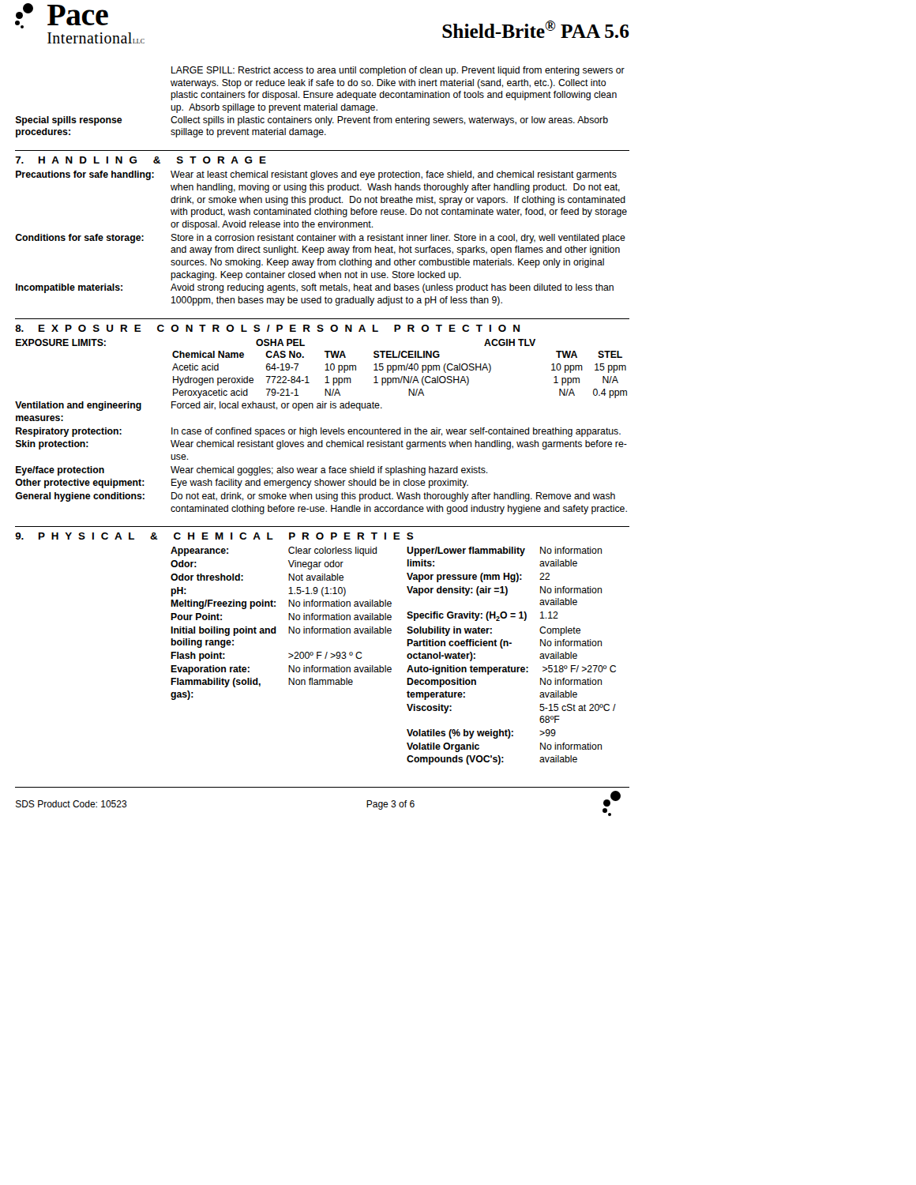Pace
InternationalLLC
Shield-Brite® PAA 5.6
LARGE SPILL: Restrict access to area until completion of clean up. Prevent liquid from entering sewers or waterways. Stop or reduce leak if safe to do so. Dike with inert material (sand, earth, etc.). Collect into plastic containers for disposal. Ensure adequate decontamination of tools and equipment following clean up. Absorb spillage to prevent material damage.
Special spills response procedures:
Collect spills in plastic containers only. Prevent from entering sewers, waterways, or low areas. Absorb spillage to prevent material damage.
7. H A N D L I N G & S T O R A G E
Precautions for safe handling:
Wear at least chemical resistant gloves and eye protection, face shield, and chemical resistant garments when handling, moving or using this product. Wash hands thoroughly after handling product. Do not eat, drink, or smoke when using this product. Do not breathe mist, spray or vapors. If clothing is contaminated with product, wash contaminated clothing before reuse. Do not contaminate water, food, or feed by storage or disposal. Avoid release into the environment.
Conditions for safe storage:
Store in a corrosion resistant container with a resistant inner liner. Store in a cool, dry, well ventilated place and away from direct sunlight. Keep away from heat, hot surfaces, sparks, open flames and other ignition sources. No smoking. Keep away from clothing and other combustible materials. Keep only in original packaging. Keep container closed when not in use. Store locked up.
Incompatible materials:
Avoid strong reducing agents, soft metals, heat and bases (unless product has been diluted to less than 1000ppm, then bases may be used to gradually adjust to a pH of less than 9).
8. E X P O S U R E C O N T R O L S / P E R S O N A L P R O T E C T I O N
EXPOSURE LIMITS:
OSHA PEL
ACGIH TLV
| Chemical Name | CAS No. | TWA | STEL/CEILING | TWA | STEL |
| --- | --- | --- | --- | --- | --- |
| Acetic acid | 64-19-7 | 10 ppm | 15 ppm/40 ppm (CalOSHA) | 10 ppm | 15 ppm |
| Hydrogen peroxide | 7722-84-1 | 1 ppm | 1 ppm/N/A (CalOSHA) | 1 ppm | N/A |
| Peroxyacetic acid | 79-21-1 | N/A | N/A | N/A | 0.4 ppm |
Ventilation and engineering measures:
Forced air, local exhaust, or open air is adequate.
Respiratory protection:
In case of confined spaces or high levels encountered in the air, wear self-contained breathing apparatus.
Skin protection:
Wear chemical resistant gloves and chemical resistant garments when handling, wash garments before re-use.
Eye/face protection
Wear chemical goggles; also wear a face shield if splashing hazard exists.
Other protective equipment:
Eye wash facility and emergency shower should be in close proximity.
General hygiene conditions:
Do not eat, drink, or smoke when using this product. Wash thoroughly after handling. Remove and wash contaminated clothing before re-use. Handle in accordance with good industry hygiene and safety practice.
9. P H Y S I C A L & C H E M I C A L P R O P E R T I E S
Appearance:
Clear colorless liquid
Odor:
Vinegar odor
Odor threshold:
Not available
pH:
1.5-1.9 (1:10)
Melting/Freezing point:
No information available
Pour Point:
No information available
Initial boiling point and boiling range:
No information available
Flash point:
>200º F / >93 º C
Evaporation rate:
No information available
Flammability (solid, gas):
Non flammable
Upper/Lower flammability limits:
No information available
Vapor pressure (mm Hg):
22
Vapor density: (air =1)
No information available
Specific Gravity: (H2O = 1)
1.12
Solubility in water:
Complete
Partition coefficient (n-octanol-water):
No information available
Auto-ignition temperature:
>518º F/ >270º C
Decomposition temperature:
No information available
Viscosity:
5-15 cSt at 20ºC / 68ºF
Volatiles (% by weight):
>99
Volatile Organic Compounds (VOC's):
No information available
SDS Product Code: 10523
Page 3 of 6